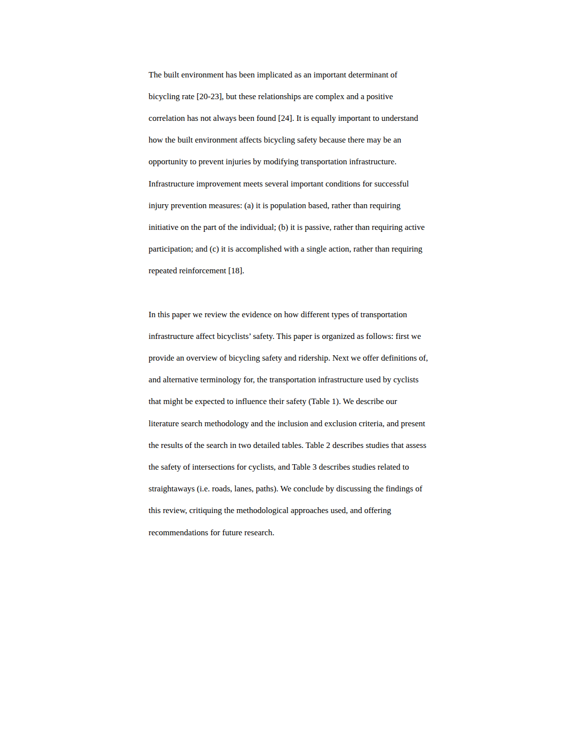The built environment has been implicated as an important determinant of bicycling rate [20-23], but these relationships are complex and a positive correlation has not always been found [24]. It is equally important to understand how the built environment affects bicycling safety because there may be an opportunity to prevent injuries by modifying transportation infrastructure. Infrastructure improvement meets several important conditions for successful injury prevention measures: (a) it is population based, rather than requiring initiative on the part of the individual; (b) it is passive, rather than requiring active participation; and (c) it is accomplished with a single action, rather than requiring repeated reinforcement [18].
In this paper we review the evidence on how different types of transportation infrastructure affect bicyclists’ safety. This paper is organized as follows: first we provide an overview of bicycling safety and ridership. Next we offer definitions of, and alternative terminology for, the transportation infrastructure used by cyclists that might be expected to influence their safety (Table 1). We describe our literature search methodology and the inclusion and exclusion criteria, and present the results of the search in two detailed tables. Table 2 describes studies that assess the safety of intersections for cyclists, and Table 3 describes studies related to straightaways (i.e. roads, lanes, paths). We conclude by discussing the findings of this review, critiquing the methodological approaches used, and offering recommendations for future research.